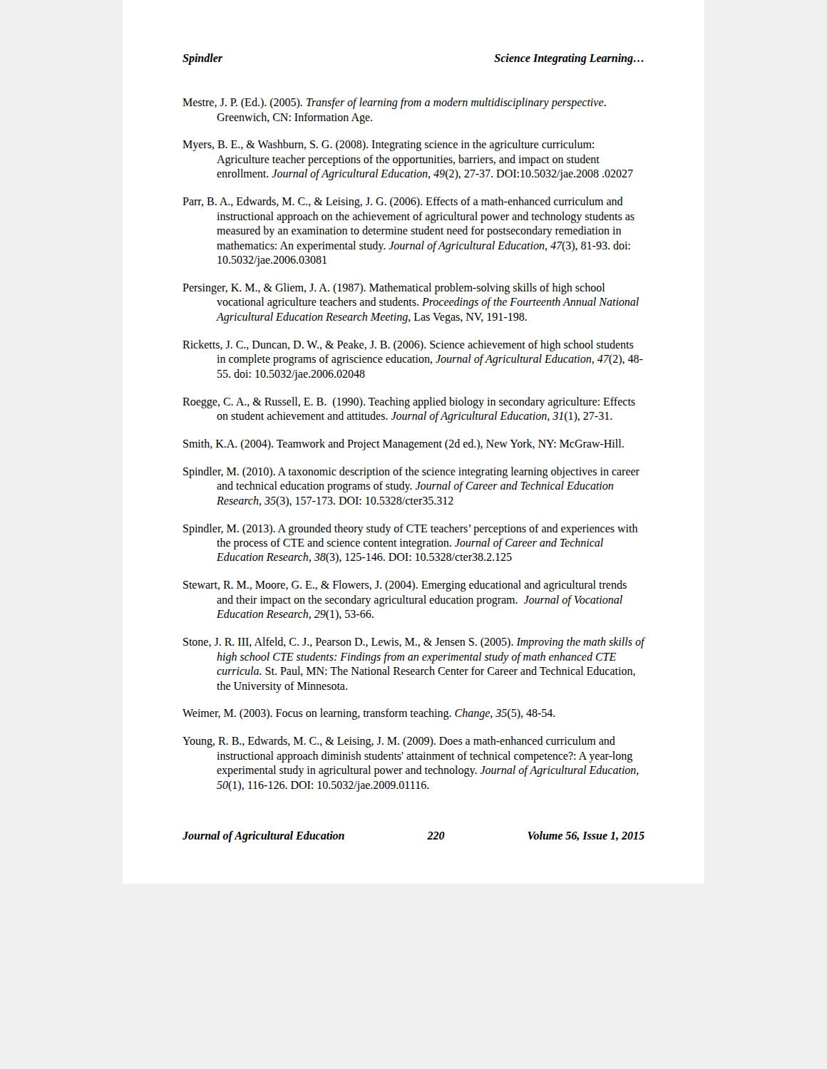Spindler
Science Integrating Learning…
Mestre, J. P. (Ed.). (2005). Transfer of learning from a modern multidisciplinary perspective. Greenwich, CN: Information Age.
Myers, B. E., & Washburn, S. G. (2008). Integrating science in the agriculture curriculum: Agriculture teacher perceptions of the opportunities, barriers, and impact on student enrollment. Journal of Agricultural Education, 49(2), 27-37. DOI:10.5032/jae.2008 .02027
Parr, B. A., Edwards, M. C., & Leising, J. G. (2006). Effects of a math-enhanced curriculum and instructional approach on the achievement of agricultural power and technology students as measured by an examination to determine student need for postsecondary remediation in mathematics: An experimental study. Journal of Agricultural Education, 47(3), 81-93. doi: 10.5032/jae.2006.03081
Persinger, K. M., & Gliem, J. A. (1987). Mathematical problem-solving skills of high school vocational agriculture teachers and students. Proceedings of the Fourteenth Annual National Agricultural Education Research Meeting, Las Vegas, NV, 191-198.
Ricketts, J. C., Duncan, D. W., & Peake, J. B. (2006). Science achievement of high school students in complete programs of agriscience education, Journal of Agricultural Education, 47(2), 48-55. doi: 10.5032/jae.2006.02048
Roegge, C. A., & Russell, E. B. (1990). Teaching applied biology in secondary agriculture: Effects on student achievement and attitudes. Journal of Agricultural Education, 31(1), 27-31.
Smith, K.A. (2004). Teamwork and Project Management (2d ed.), New York, NY: McGraw-Hill.
Spindler, M. (2010). A taxonomic description of the science integrating learning objectives in career and technical education programs of study. Journal of Career and Technical Education Research, 35(3), 157-173. DOI: 10.5328/cter35.312
Spindler, M. (2013). A grounded theory study of CTE teachers’ perceptions of and experiences with the process of CTE and science content integration. Journal of Career and Technical Education Research, 38(3), 125-146. DOI: 10.5328/cter38.2.125
Stewart, R. M., Moore, G. E., & Flowers, J. (2004). Emerging educational and agricultural trends and their impact on the secondary agricultural education program. Journal of Vocational Education Research, 29(1), 53-66.
Stone, J. R. III, Alfeld, C. J., Pearson D., Lewis, M., & Jensen S. (2005). Improving the math skills of high school CTE students: Findings from an experimental study of math enhanced CTE curricula. St. Paul, MN: The National Research Center for Career and Technical Education, the University of Minnesota.
Weimer, M. (2003). Focus on learning, transform teaching. Change, 35(5), 48-54.
Young, R. B., Edwards, M. C., & Leising, J. M. (2009). Does a math-enhanced curriculum and instructional approach diminish students' attainment of technical competence?: A year-long experimental study in agricultural power and technology. Journal of Agricultural Education, 50(1), 116-126. DOI: 10.5032/jae.2009.01116.
Journal of Agricultural Education
220
Volume 56, Issue 1, 2015